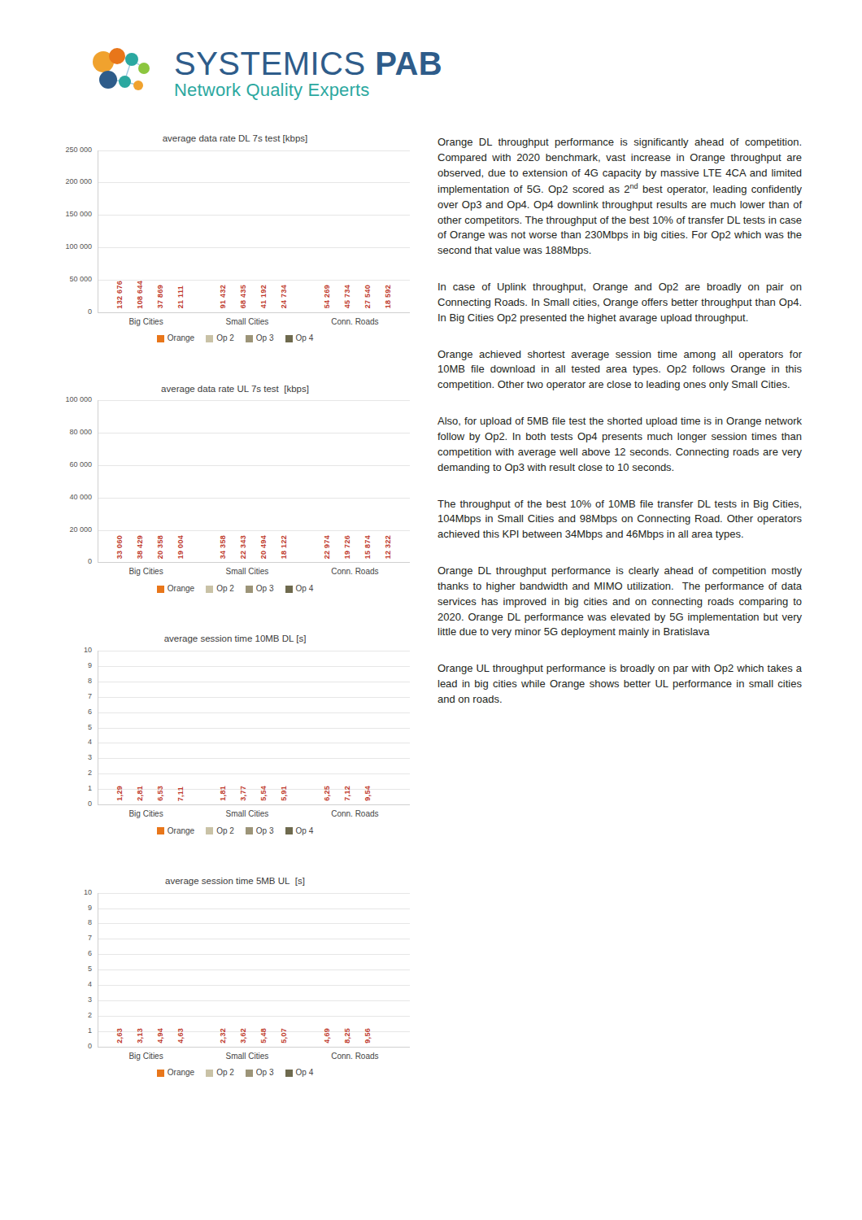SYSTEMICS PAB
Network Quality Experts
average data rate DL 7s test [kbps]
250 000 200 000 150 000 100 000 50 000 0
132 676
108 644
37 869
21 111
91 432
68 435
41 192
24 734
54 269
45 734
27 540
18 592
Big Cities Small Cities Conn. Roads
Orange Op 2 Op 3 Op 4
average data rate UL 7s test [kbps]
100 000 80 000 60 000 40 000 20 000 0
33 060
38 429
20 358
19 004
34 358
22 343
20 494
18 122
22 974
19 726
15 874
12 322
Big Cities Small Cities Conn. Roads
Orange Op 2 Op 3 Op 4
average session time 10MB DL [s]
10 9 8 7 6 5 4 3 2 1 0
1,29
2,81
6,53
7,11
1,81
3,77
5,54
5,91
6,25
7,12
9,54
Big Cities Small Cities Conn. Roads
Orange Op 2 Op 3 Op 4
average session time 5MB UL [s]
10 9 8 7 6 5 4 3 2 1 0
2,63
3,13
4,94
4,63
2,32
3,62
5,48
5,07
4,69
8,25
9,56
Big Cities Small Cities Conn. Roads
Orange Op 2 Op 3 Op 4
Orange DL throughput performance is significantly ahead of competition. Compared with 2020 benchmark, vast increase in Orange throughput are observed, due to extension of 4G capacity by massive LTE 4CA and limited implementation of 5G. Op2 scored as 2nd best operator, leading confidently over Op3 and Op4. Op4 downlink throughput results are much lower than of other competitors. The throughput of the best 10% of transfer DL tests in case of Orange was not worse than 230Mbps in big cities. For Op2 which was the second that value was 188Mbps.
In case of Uplink throughput, Orange and Op2 are broadly on pair on Connecting Roads. In Small cities, Orange offers better throughput than Op4. In Big Cities Op2 presented the highet avarage upload throughput.
Orange achieved shortest average session time among all operators for 10MB file download in all tested area types. Op2 follows Orange in this competition. Other two operator are close to leading ones only Small Cities.
Also, for upload of 5MB file test the shorted upload time is in Orange network follow by Op2. In both tests Op4 presents much longer session times than competition with average well above 12 seconds. Connecting roads are very demanding to Op3 with result close to 10 seconds.
The throughput of the best 10% of 10MB file transfer DL tests in Big Cities, 104Mbps in Small Cities and 98Mbps on Connecting Road. Other operators achieved this KPI between 34Mbps and 46Mbps in all area types.
Orange DL throughput performance is clearly ahead of competition mostly thanks to higher bandwidth and MIMO utilization. The performance of data services has improved in big cities and on connecting roads comparing to 2020. Orange DL performance was elevated by 5G implementation but very little due to very minor 5G deployment mainly in Bratislava
Orange UL throughput performance is broadly on par with Op2 which takes a lead in big cities while Orange shows better UL performance in small cities and on roads.